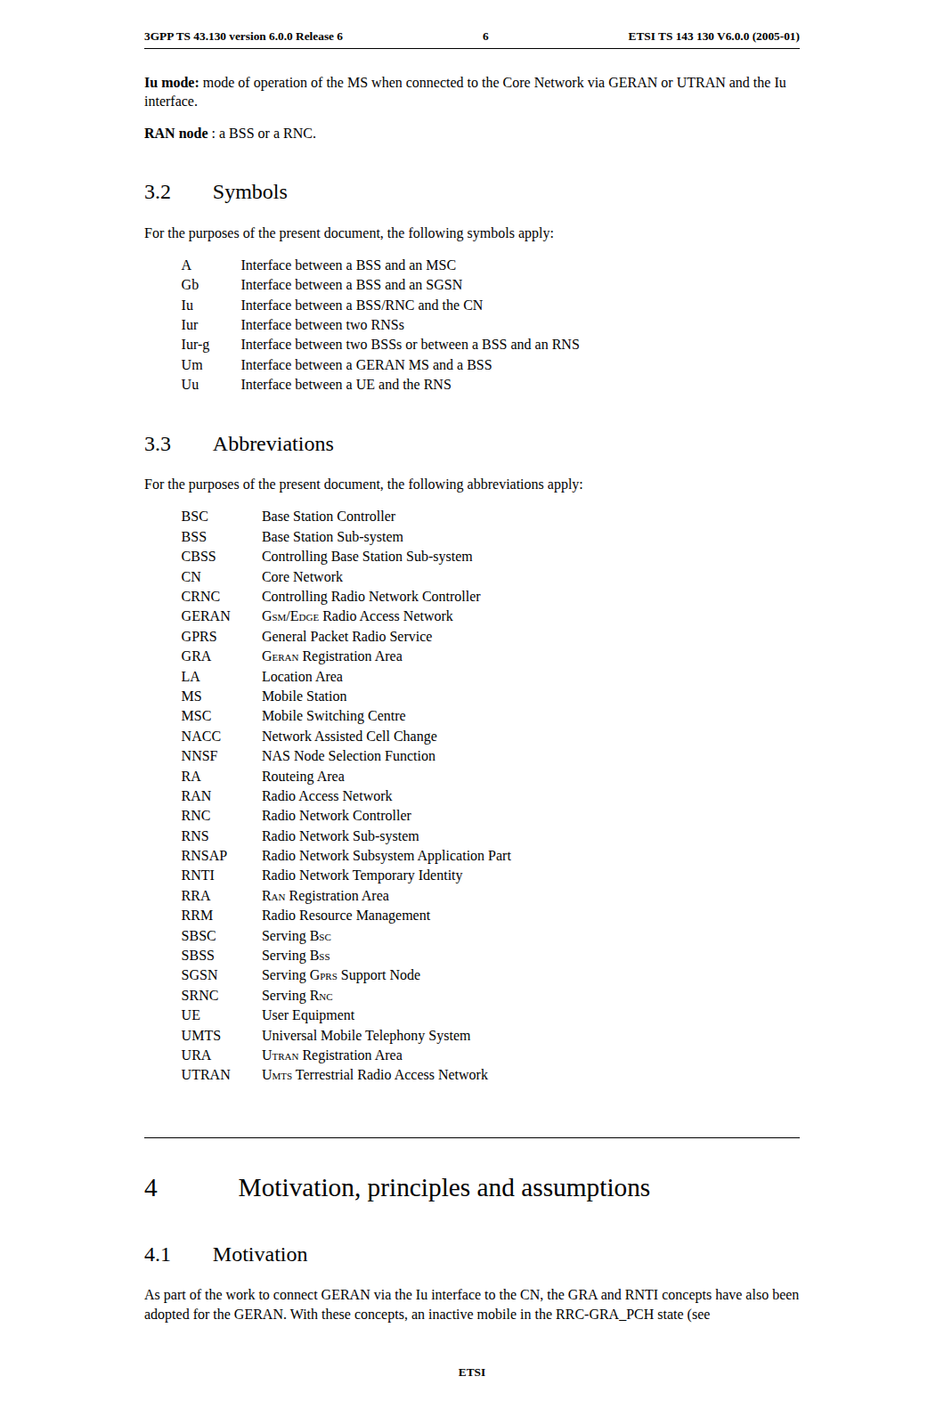3GPP TS 43.130 version 6.0.0 Release 6
6
ETSI TS 143 130 V6.0.0 (2005-01)
Iu mode:
mode of operation of the MS when connected to the Core Network via GERAN or UTRAN and the Iu interface.
RAN node
: a BSS or a RNC.
3.2 Symbols
For the purposes of the present document, the following symbols apply:
| A | Interface between a BSS and an MSC |
| Gb | Interface between a BSS and an SGSN |
| Iu | Interface between a BSS/RNC and the CN |
| Iur | Interface between two RNSs |
| Iur-g | Interface between two BSSs or between a BSS and an RNS |
| Um | Interface between a GERAN MS and a BSS |
| Uu | Interface between a UE and the RNS |
3.3 Abbreviations
For the purposes of the present document, the following abbreviations apply:
| BSC | Base Station Controller |
| BSS | Base Station Sub-system |
| CBSS | Controlling Base Station Sub-system |
| CN | Core Network |
| CRNC | Controlling Radio Network Controller |
| GERAN | Gsm/Edge Radio Access Network |
| GPRS | General Packet Radio Service |
| GRA | Geran Registration Area |
| LA | Location Area |
| MS | Mobile Station |
| MSC | Mobile Switching Centre |
| NACC | Network Assisted Cell Change |
| NNSF | NAS Node Selection Function |
| RA | Routeing Area |
| RAN | Radio Access Network |
| RNC | Radio Network Controller |
| RNS | Radio Network Sub-system |
| RNSAP | Radio Network Subsystem Application Part |
| RNTI | Radio Network Temporary Identity |
| RRA | Ran Registration Area |
| RRM | Radio Resource Management |
| SBSC | Serving B sc |
| SBSS | Serving B ss |
| SGSN | Serving G prs Support Node |
| SRNC | Serving R nc |
| UE | User Equipment |
| UMTS | Universal Mobile Telephony System |
| URA | Utran Registration Area |
| UTRAN | Umts Terrestrial Radio Access Network |
4 Motivation, principles and assumptions
4.1 Motivation
As part of the work to connect GERAN via the Iu interface to the CN, the GRA and RNTI concepts have also been adopted for the GERAN. With these concepts, an inactive mobile in the RRC-GRA_PCH state (see
ETSI